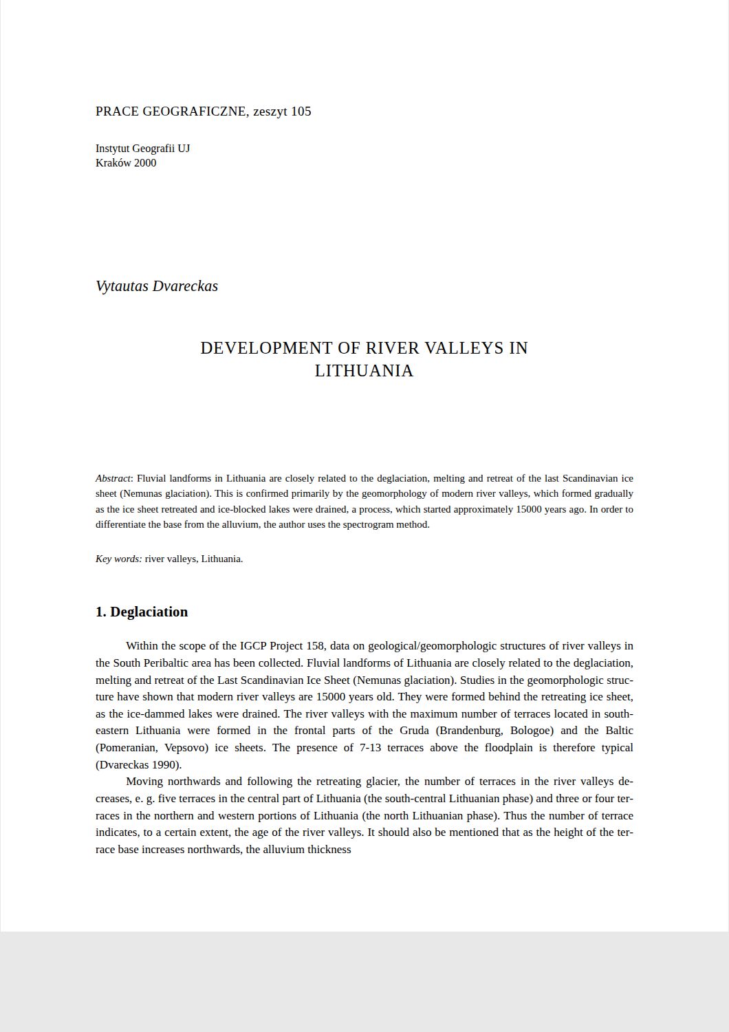PRACE GEOGRAFICZNE, zeszyt 105
Instytut Geografii UJ
Kraków 2000
Vytautas Dvareckas
DEVELOPMENT OF RIVER VALLEYS IN
LITHUANIA
Abstract: Fluvial landforms in Lithuania are closely related to the deglaciation, melting and retreat of the last Scandinavian ice sheet (Nemunas glaciation). This is confirmed primarily by the geomorphology of modern river valleys, which formed gradually as the ice sheet retreated and ice-blocked lakes were drained, a process, which started approximately 15000 years ago. In order to differentiate the base from the alluvium, the author uses the spectrogram method.
Key words: river valleys, Lithuania.
1. Deglaciation
Within the scope of the IGCP Project 158, data on geological/geomorphologic structures of river valleys in the South Peribaltic area has been collected. Fluvial landforms of Lithuania are closely related to the deglaciation, melting and retreat of the Last Scandinavian Ice Sheet (Nemunas glaciation). Studies in the geomorphologic structure have shown that modern river valleys are 15000 years old. They were formed behind the retreating ice sheet, as the ice-dammed lakes were drained. The river valleys with the maximum number of terraces located in southeastern Lithuania were formed in the frontal parts of the Gruda (Brandenburg, Bologoe) and the Baltic (Pomeranian, Vepsovo) ice sheets. The presence of 7-13 terraces above the floodplain is therefore typical (Dvareckas 1990).
Moving northwards and following the retreating glacier, the number of terraces in the river valleys decreases, e. g. five terraces in the central part of Lithuania (the south-central Lithuanian phase) and three or four terraces in the northern and western portions of Lithuania (the north Lithuanian phase). Thus the number of terrace indicates, to a certain extent, the age of the river valleys. It should also be mentioned that as the height of the terrace base increases northwards, the alluvium thickness